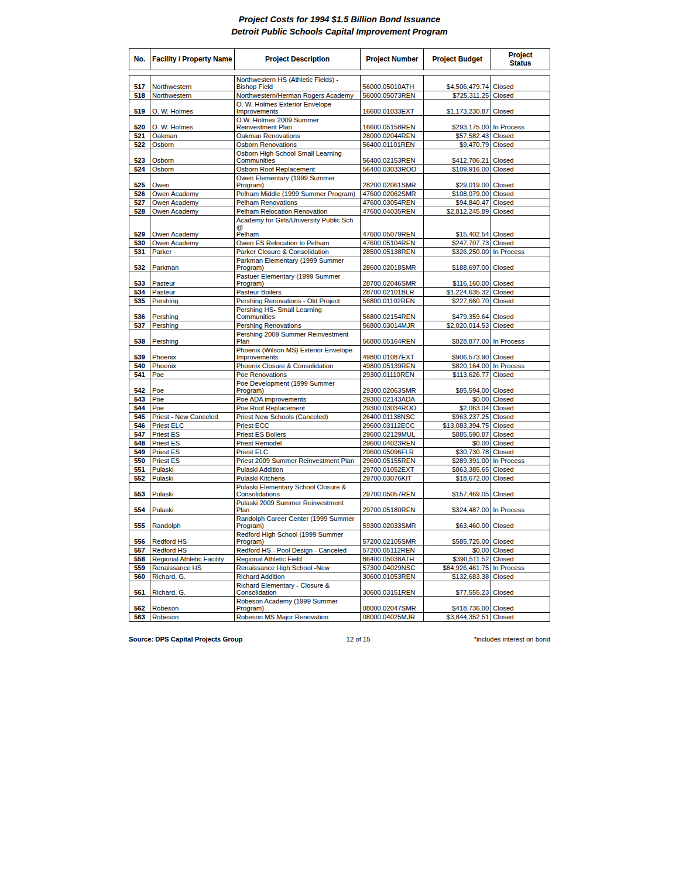Project Costs for 1994 $1.5 Billion Bond Issuance
Detroit Public Schools Capital Improvement Program
| No. | Facility / Property Name | Project Description | Project Number | Project Budget | Project Status |
| --- | --- | --- | --- | --- | --- |
| 517 | Northwestern | Northwestern HS (Athletic Fields) - Bishop Field | 56000.05010ATH | $4,506,479.74 | Closed |
| 518 | Northwestern | Northwestern/Herman Rogers Academy | 56000.05073REN | $725,311.25 | Closed |
| 519 | O. W. Holmes | O. W. Holmes Exterior Envelope Improvements | 16600.01033EXT | $1,173,230.87 | Closed |
| 520 | O. W. Holmes | O.W. Holmes 2009 Summer Reinvestment Plan | 16600.05158REN | $293,175.00 | In Process |
| 521 | Oakman | Oakman Renovations | 28000.02044REN | $57,582.43 | Closed |
| 522 | Osborn | Osborn Renovations | 56400.01101REN | $9,470.79 | Closed |
| 523 | Osborn | Osborn High School Small Learning Communities | 56400.02153REN | $412,706.21 | Closed |
| 524 | Osborn | Osborn Roof Replacement | 56400.03033ROO | $109,916.00 | Closed |
| 525 | Owen | Owen Elementary (1999 Summer Program) | 28200.02061SMR | $29,019.00 | Closed |
| 526 | Owen Academy | Pelham Middle (1999 Summer Program) | 47600.02062SMR | $108,079.00 | Closed |
| 527 | Owen Academy | Pelham Renovations | 47600.03054REN | $94,840.47 | Closed |
| 528 | Owen Academy | Pelham Relocation Renovation | 47600.04035REN | $2,812,245.89 | Closed |
| 529 | Owen Academy | Academy for Girls/University Public Sch @ Pelham | 47600.05079REN | $15,402.54 | Closed |
| 530 | Owen Academy | Owen ES Relocation to Pelham | 47600.05104REN | $247,707.73 | Closed |
| 531 | Parker | Parker Closure & Consolidation | 28500.05138REN | $326,250.00 | In Process |
| 532 | Parkman | Parkman Elementary (1999 Summer Program) | 28600.02018SMR | $188,697.00 | Closed |
| 533 | Pasteur | Pastuer Elementary (1999 Summer Program) | 28700.02046SMR | $116,160.00 | Closed |
| 534 | Pasteur | Pasteur Boilers | 28700.02101BLR | $1,224,635.32 | Closed |
| 535 | Pershing | Pershing Renovations - Old Project | 56800.01102REN | $227,660.70 | Closed |
| 536 | Pershing | Pershing HS- Small Learning Communities | 56800.02154REN | $479,359.64 | Closed |
| 537 | Pershing | Pershing Renovations | 56800.03014MJR | $2,020,014.53 | Closed |
| 538 | Pershing | Pershing 2009 Summer Reinvestment Plan | 56800.05164REN | $828,877.00 | In Process |
| 539 | Phoenix | Phoenix (Wilson MS) Exterior Envelope Improvements | 49800.01087EXT | $906,573.90 | Closed |
| 540 | Phoenix | Phoenix Closure & Consolidation | 49800.05139REN | $820,164.00 | In Process |
| 541 | Poe | Poe Renovations | 29300.01110REN | $113,626.77 | Closed |
| 542 | Poe | Poe Development (1999 Summer Program) | 29300.02063SMR | $85,594.00 | Closed |
| 543 | Poe | Poe ADA improvements | 29300.02143ADA | $0.00 | Closed |
| 544 | Poe | Poe Roof Replacement | 29300.03034ROO | $2,063.04 | Closed |
| 545 | Priest - New Canceled | Priest New Schools (Canceled) | 26400.01138NSC | $963,237.25 | Closed |
| 546 | Priest ELC | Priest ECC | 29600.03112ECC | $13,083,394.75 | Closed |
| 547 | Priest ES | Priest ES Boilers | 29600.02129MUL | $885,590.87 | Closed |
| 548 | Priest ES | Priest Remodel | 29600.04023REN | $0.00 | Closed |
| 549 | Priest ES | Priest ELC | 29600.05096FLR | $30,730.78 | Closed |
| 550 | Priest ES | Priest 2009 Summer Reinvestment Plan | 29600.05155REN | $289,391.00 | In Process |
| 551 | Pulaski | Pulaski Addition | 29700.01052EXT | $863,385.65 | Closed |
| 552 | Pulaski | Pulaski Kitchens | 29700.03076KIT | $18,672.00 | Closed |
| 553 | Pulaski | Pulaski Elementary School Closure & Consolidations | 29700.05057REN | $157,469.05 | Closed |
| 554 | Pulaski | Pulaski 2009 Summer Reinvestment Plan | 29700.05180REN | $324,487.00 | In Process |
| 555 | Randolph | Randolph Career Center (1999 Summer Program) | 59300.02033SMR | $63,460.00 | Closed |
| 556 | Redford HS | Redford High School (1999 Summer Program) | 57200.02105SMR | $585,725.00 | Closed |
| 557 | Redford HS | Redford HS - Pool Design - Canceled | 57200.05112REN | $0.00 | Closed |
| 558 | Regional Athletic Facility | Regional Athletic Field | 86400.05038ATH | $390,511.52 | Closed |
| 559 | Renaissance HS | Renaissance High School -New | 57300.04029NSC | $84,926,461.75 | In Process |
| 560 | Richard, G. | Richard Addition | 30600.01053REN | $132,683.38 | Closed |
| 561 | Richard, G. | Richard Elementary - Closure & Consolidation | 30600.03151REN | $77,555.23 | Closed |
| 562 | Robeson | Robeson Academy (1999 Summer Program) | 08000.02047SMR | $418,736.00 | Closed |
| 563 | Robeson | Robeson MS Major Renovation | 08000.04025MJR | $3,844,352.51 | Closed |
Source: DPS Capital Projects Group 12 of 15 *includes interest on bond